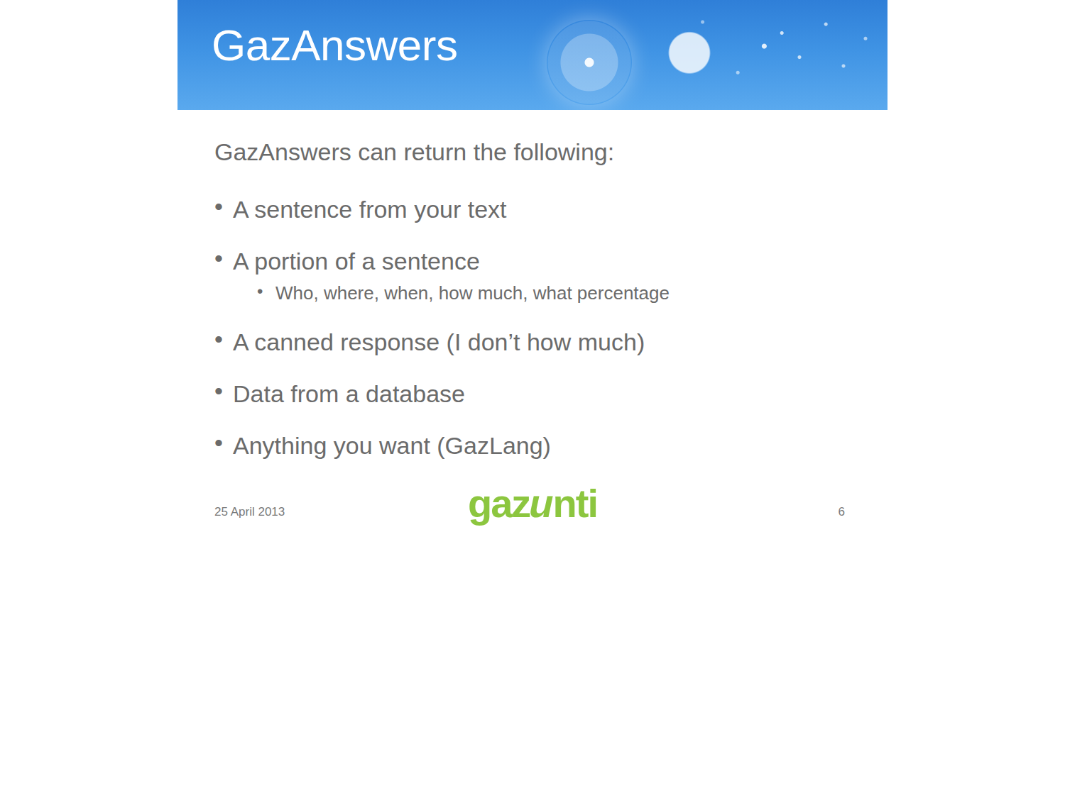GazAnswers
GazAnswers can return the following:
A sentence from your text
A portion of a sentence
Who, where, when, how much, what percentage
A canned response (I don’t how much)
Data from a database
Anything you want (GazLang)
25 April 2013 gazunti 6